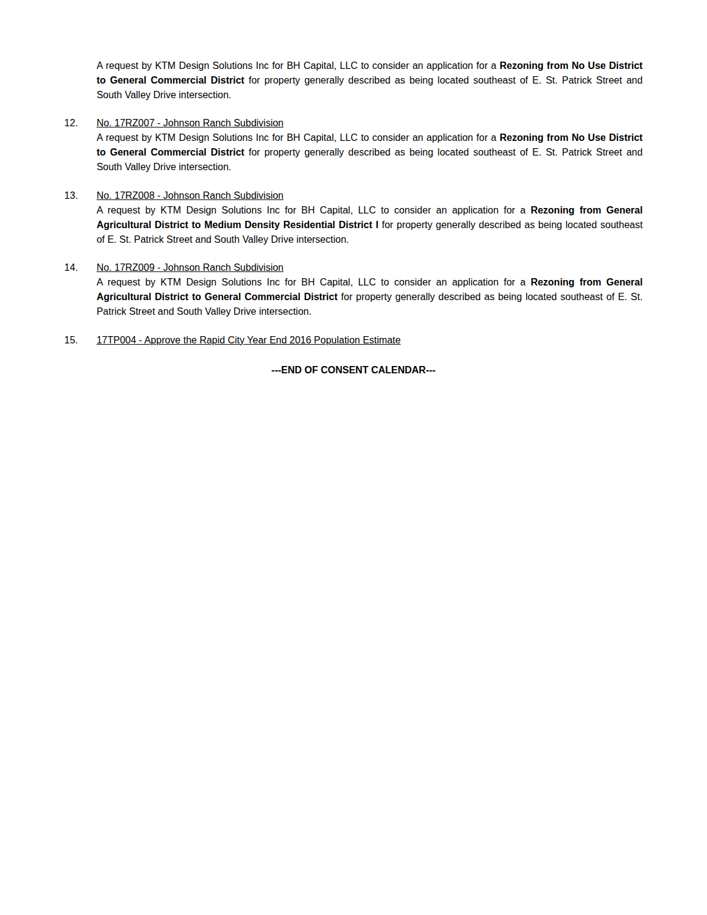A request by KTM Design Solutions Inc for BH Capital, LLC to consider an application for a Rezoning from No Use District to General Commercial District for property generally described as being located southeast of E. St. Patrick Street and South Valley Drive intersection.
12.
No. 17RZ007 - Johnson Ranch Subdivision
A request by KTM Design Solutions Inc for BH Capital, LLC to consider an application for a Rezoning from No Use District to General Commercial District for property generally described as being located southeast of E. St. Patrick Street and South Valley Drive intersection.
13.
No. 17RZ008 - Johnson Ranch Subdivision
A request by KTM Design Solutions Inc for BH Capital, LLC to consider an application for a Rezoning from General Agricultural District to Medium Density Residential District I for property generally described as being located southeast of E. St. Patrick Street and South Valley Drive intersection.
14.
No. 17RZ009 - Johnson Ranch Subdivision
A request by KTM Design Solutions Inc for BH Capital, LLC to consider an application for a Rezoning from General Agricultural District to General Commercial District for property generally described as being located southeast of E. St. Patrick Street and South Valley Drive intersection.
15.
17TP004 - Approve the Rapid City Year End 2016 Population Estimate
---END OF CONSENT CALENDAR---